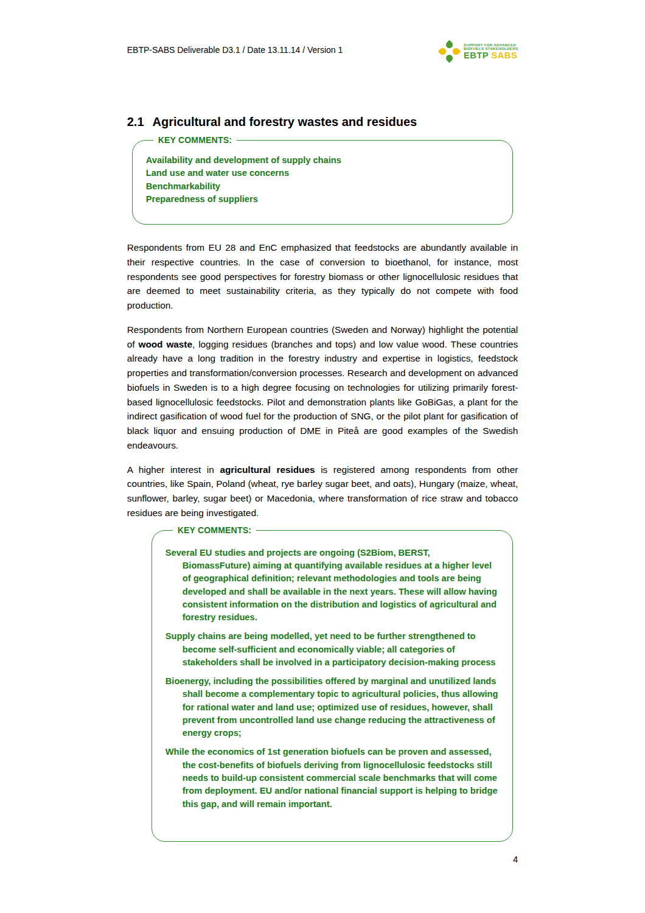EBTP-SABS Deliverable D3.1 / Date 13.11.14 / Version 1
SUPPORT FOR ADVANCED
BIOFUELS STAKEHOLDERS
EBTP SABS
2.1 Agricultural and forestry wastes and residues
KEY COMMENTS:
Availability and development of supply chains
Land use and water use concerns
Benchmarkability
Preparedness of suppliers
Respondents from EU 28 and EnC emphasized that feedstocks are abundantly available in their respective countries. In the case of conversion to bioethanol, for instance, most respondents see good perspectives for forestry biomass or other lignocellulosic residues that are deemed to meet sustainability criteria, as they typically do not compete with food production.
Respondents from Northern European countries (Sweden and Norway) highlight the potential of wood waste, logging residues (branches and tops) and low value wood. These countries already have a long tradition in the forestry industry and expertise in logistics, feedstock properties and transformation/conversion processes. Research and development on advanced biofuels in Sweden is to a high degree focusing on technologies for utilizing primarily forest-based lignocellulosic feedstocks. Pilot and demonstration plants like GoBiGas, a plant for the indirect gasification of wood fuel for the production of SNG, or the pilot plant for gasification of black liquor and ensuing production of DME in Piteå are good examples of the Swedish endeavours.
A higher interest in agricultural residues is registered among respondents from other countries, like Spain, Poland (wheat, rye barley sugar beet, and oats), Hungary (maize, wheat, sunflower, barley, sugar beet) or Macedonia, where transformation of rice straw and tobacco residues are being investigated.
KEY COMMENTS:
Several EU studies and projects are ongoing (S2Biom, BERST, BiomassFuture) aiming at quantifying available residues at a higher level of geographical definition; relevant methodologies and tools are being developed and shall be available in the next years. These will allow having consistent information on the distribution and logistics of agricultural and forestry residues.
Supply chains are being modelled, yet need to be further strengthened to become self-sufficient and economically viable; all categories of stakeholders shall be involved in a participatory decision-making process
Bioenergy, including the possibilities offered by marginal and unutilized lands shall become a complementary topic to agricultural policies, thus allowing for rational water and land use; optimized use of residues, however, shall prevent from uncontrolled land use change reducing the attractiveness of energy crops;
While the economics of 1st generation biofuels can be proven and assessed, the cost-benefits of biofuels deriving from lignocellulosic feedstocks still needs to build-up consistent commercial scale benchmarks that will come from deployment. EU and/or national financial support is helping to bridge this gap, and will remain important.
4